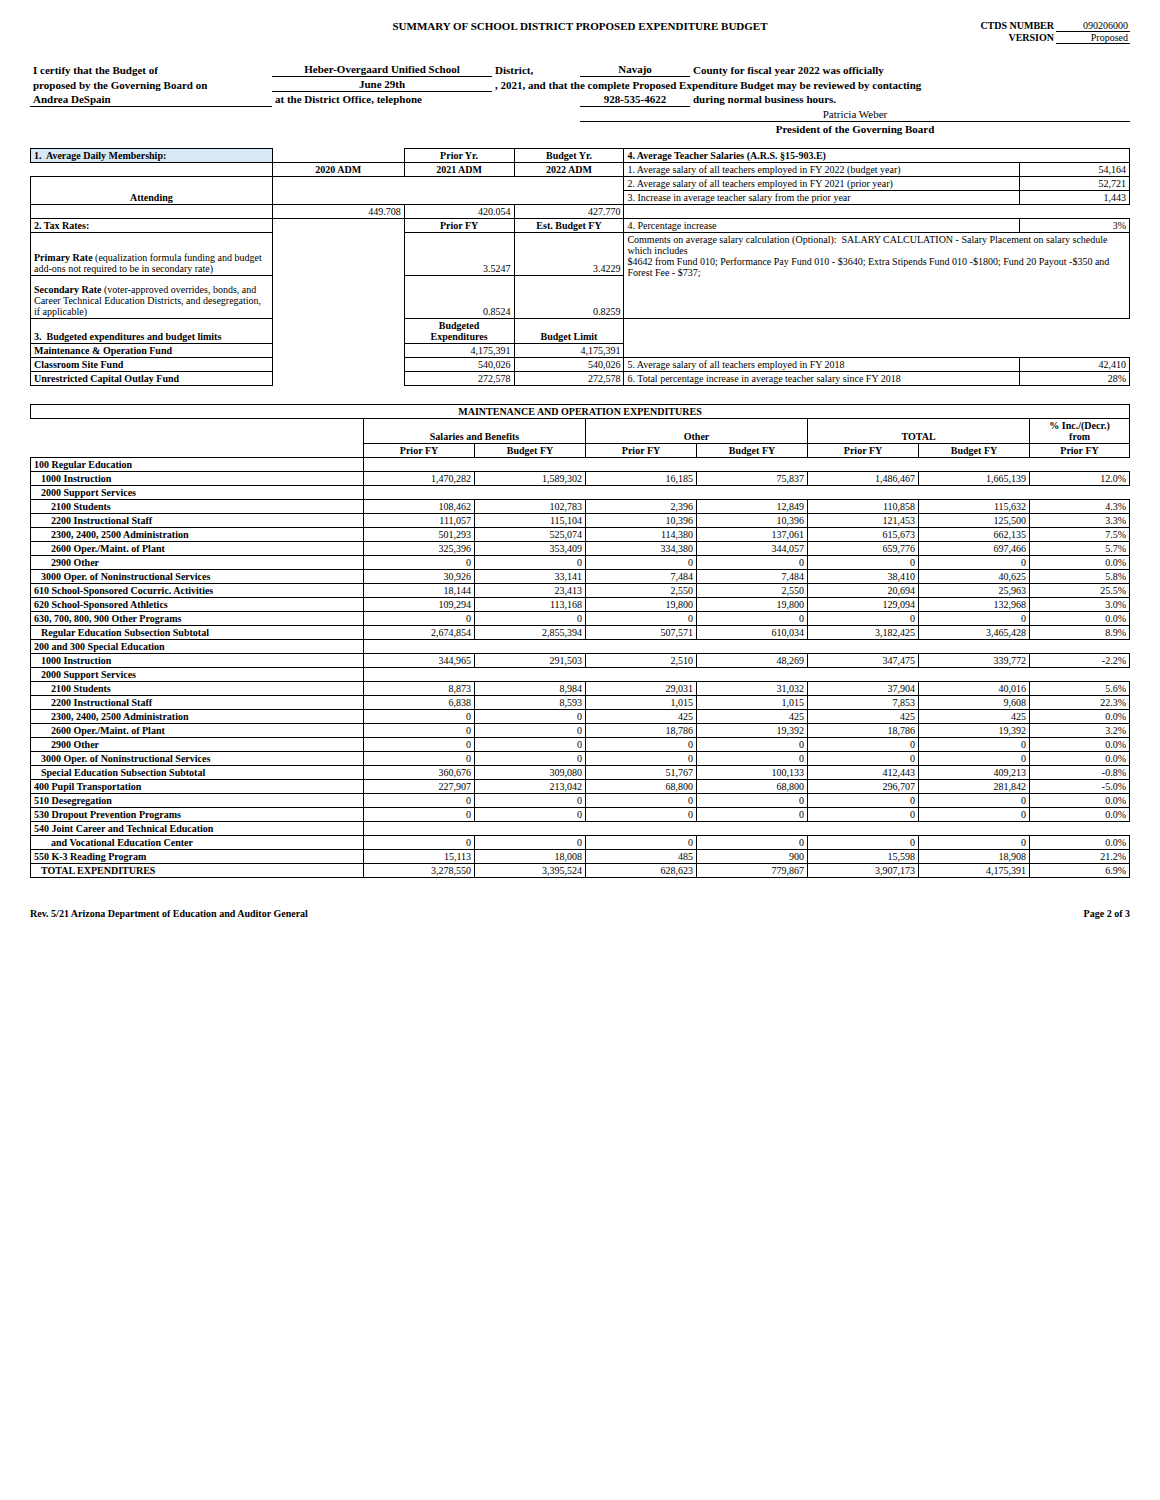SUMMARY OF SCHOOL DISTRICT PROPOSED EXPENDITURE BUDGET
| CTDS NUMBER | 090206000 |
| VERSION | Proposed |
| I certify that the Budget of | Heber-Overgaard Unified School | District, | Navajo | County for fiscal year 2022 was officially |
| proposed by the Governing Board on | June 29th | , 2021, and that the complete Proposed Expenditure Budget may be reviewed by contacting |
| Andrea DeSpain | at the District Office, telephone | 928-535-4622 | during normal business hours. |
| | Patricia Weber |
| | President of the Governing Board |
| 1. Average Daily Membership: | | Prior Yr. | Budget Yr. | 4. Average Teacher Salaries (A.R.S. §15-903.E) |
| | 2020 ADM | 2021 ADM | 2022 ADM | 1. Average salary of all teachers employed in FY 2022 (budget year) | 54,164 |
| Attending | | | | 2. Average salary of all teachers employed in FY 2021 (prior year) | 52,721 |
| 3. Increase in average teacher salary from the prior year | 1,443 |
| | 449.708 | 420.054 | 427.770 | | |
| 2. Tax Rates: | | Prior FY | Est. Budget FY | 4. Percentage increase | 3% |
| Primary Rate (equalization formula funding and budget add-ons not required to be in secondary rate) | | 3.5247 | 3.4229 | Comments on average salary calculation (Optional): SALARY CALCULATION - Salary Placement on salary schedule which includes $4642 from Fund 010; Performance Pay Fund 010 - $3640; Extra Stipends Fund 010 -$1800; Fund 20 Payout -$350 and Forest Fee - $737; |
| Secondary Rate (voter-approved overrides, bonds, and Career Technical Education Districts, and desegregation, if applicable) | | 0.8524 | 0.8259 |
| 3. Budgeted expenditures and budget limits | | Budgeted Expenditures | Budget Limit | | |
| Maintenance & Operation Fund | | 4,175,391 | 4,175,391 | | |
| Classroom Site Fund | | 540,026 | 540,026 | 5. Average salary of all teachers employed in FY 2018 | 42,410 |
| Unrestricted Capital Outlay Fund | | 272,578 | 272,578 | 6. Total percentage increase in average teacher salary since FY 2018 | 28% |
| MAINTENANCE AND OPERATION EXPENDITURES |
| | Salaries and Benefits | Other | TOTAL | % Inc./(Decr.) from |
| Prior FY | Budget FY | Prior FY | Budget FY | Prior FY | Budget FY | Prior FY |
| 100 Regular Education | | | | | | | |
| 1000 Instruction | 1,470,282 | 1,589,302 | 16,185 | 75,837 | 1,486,467 | 1,665,139 | 12.0% |
| 2000 Support Services | | | | | | | |
| 2100 Students | 108,462 | 102,783 | 2,396 | 12,849 | 110,858 | 115,632 | 4.3% |
| 2200 Instructional Staff | 111,057 | 115,104 | 10,396 | 10,396 | 121,453 | 125,500 | 3.3% |
| 2300, 2400, 2500 Administration | 501,293 | 525,074 | 114,380 | 137,061 | 615,673 | 662,135 | 7.5% |
| 2600 Oper./Maint. of Plant | 325,396 | 353,409 | 334,380 | 344,057 | 659,776 | 697,466 | 5.7% |
| 2900 Other | 0 | 0 | 0 | 0 | 0 | 0 | 0.0% |
| 3000 Oper. of Noninstructional Services | 30,926 | 33,141 | 7,484 | 7,484 | 38,410 | 40,625 | 5.8% |
| 610 School-Sponsored Cocurric. Activities | 18,144 | 23,413 | 2,550 | 2,550 | 20,694 | 25,963 | 25.5% |
| 620 School-Sponsored Athletics | 109,294 | 113,168 | 19,800 | 19,800 | 129,094 | 132,968 | 3.0% |
| 630, 700, 800, 900 Other Programs | 0 | 0 | 0 | 0 | 0 | 0 | 0.0% |
| Regular Education Subsection Subtotal | 2,674,854 | 2,855,394 | 507,571 | 610,034 | 3,182,425 | 3,465,428 | 8.9% |
| 200 and 300 Special Education | | | | | | | |
| 1000 Instruction | 344,965 | 291,503 | 2,510 | 48,269 | 347,475 | 339,772 | -2.2% |
| 2000 Support Services | | | | | | | |
| 2100 Students | 8,873 | 8,984 | 29,031 | 31,032 | 37,904 | 40,016 | 5.6% |
| 2200 Instructional Staff | 6,838 | 8,593 | 1,015 | 1,015 | 7,853 | 9,608 | 22.3% |
| 2300, 2400, 2500 Administration | 0 | 0 | 425 | 425 | 425 | 425 | 0.0% |
| 2600 Oper./Maint. of Plant | 0 | 0 | 18,786 | 19,392 | 18,786 | 19,392 | 3.2% |
| 2900 Other | 0 | 0 | 0 | 0 | 0 | 0 | 0.0% |
| 3000 Oper. of Noninstructional Services | 0 | 0 | 0 | 0 | 0 | 0 | 0.0% |
| Special Education Subsection Subtotal | 360,676 | 309,080 | 51,767 | 100,133 | 412,443 | 409,213 | -0.8% |
| 400 Pupil Transportation | 227,907 | 213,042 | 68,800 | 68,800 | 296,707 | 281,842 | -5.0% |
| 510 Desegregation | 0 | 0 | 0 | 0 | 0 | 0 | 0.0% |
| 530 Dropout Prevention Programs | 0 | 0 | 0 | 0 | 0 | 0 | 0.0% |
| 540 Joint Career and Technical Education | | | | | | | |
| and Vocational Education Center | 0 | 0 | 0 | 0 | 0 | 0 | 0.0% |
| 550 K-3 Reading Program | 15,113 | 18,008 | 485 | 900 | 15,598 | 18,908 | 21.2% |
| TOTAL EXPENDITURES | 3,278,550 | 3,395,524 | 628,623 | 779,867 | 3,907,173 | 4,175,391 | 6.9% |
Rev. 5/21 Arizona Department of Education and Auditor General Page 2 of 3